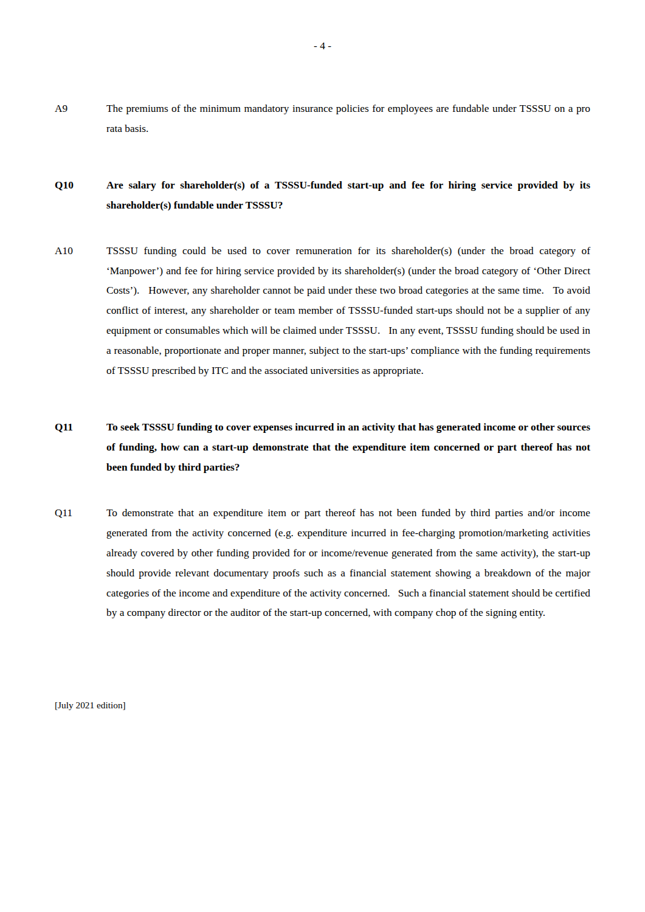- 4 -
A9
The premiums of the minimum mandatory insurance policies for employees are fundable under TSSSU on a pro rata basis.
Q10
Are salary for shareholder(s) of a TSSSU-funded start-up and fee for hiring service provided by its shareholder(s) fundable under TSSSU?
A10
TSSSU funding could be used to cover remuneration for its shareholder(s) (under the broad category of ‘Manpower’) and fee for hiring service provided by its shareholder(s) (under the broad category of ‘Other Direct Costs’). However, any shareholder cannot be paid under these two broad categories at the same time. To avoid conflict of interest, any shareholder or team member of TSSSU-funded start-ups should not be a supplier of any equipment or consumables which will be claimed under TSSSU. In any event, TSSSU funding should be used in a reasonable, proportionate and proper manner, subject to the start-ups’ compliance with the funding requirements of TSSSU prescribed by ITC and the associated universities as appropriate.
Q11
To seek TSSSU funding to cover expenses incurred in an activity that has generated income or other sources of funding, how can a start-up demonstrate that the expenditure item concerned or part thereof has not been funded by third parties?
Q11
To demonstrate that an expenditure item or part thereof has not been funded by third parties and/or income generated from the activity concerned (e.g. expenditure incurred in fee-charging promotion/marketing activities already covered by other funding provided for or income/revenue generated from the same activity), the start-up should provide relevant documentary proofs such as a financial statement showing a breakdown of the major categories of the income and expenditure of the activity concerned. Such a financial statement should be certified by a company director or the auditor of the start-up concerned, with company chop of the signing entity.
[July 2021 edition]